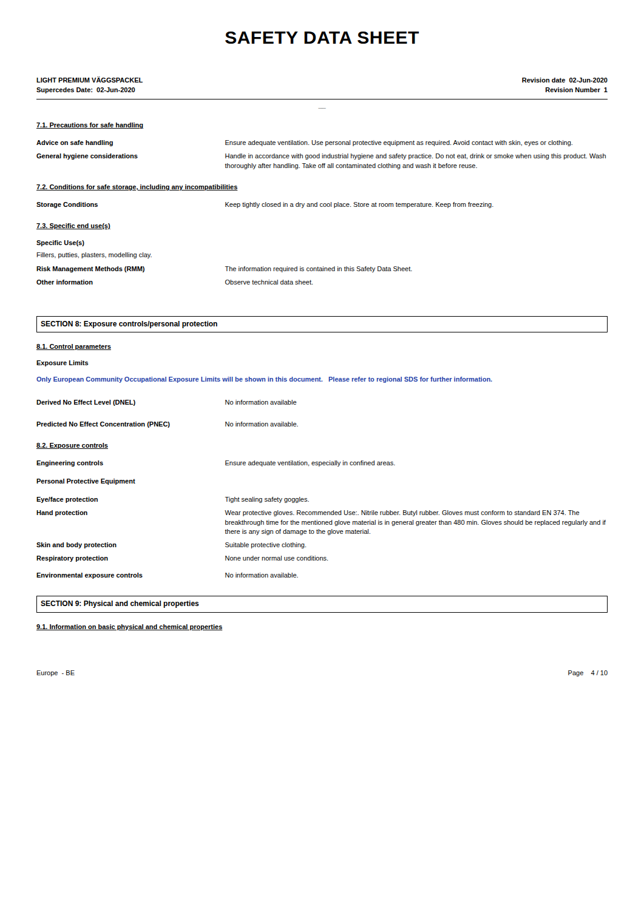SAFETY DATA SHEET
LIGHT PREMIUM VÄGGSPACKEL
Supercedes Date: 02-Jun-2020
Revision date 02-Jun-2020
Revision Number 1
__
7.1. Precautions for safe handling
| Advice on safe handling | Ensure adequate ventilation. Use personal protective equipment as required. Avoid contact with skin, eyes or clothing. |
| General hygiene considerations | Handle in accordance with good industrial hygiene and safety practice. Do not eat, drink or smoke when using this product. Wash thoroughly after handling. Take off all contaminated clothing and wash it before reuse. |
7.2. Conditions for safe storage, including any incompatibilities
| Storage Conditions | Keep tightly closed in a dry and cool place. Store at room temperature. Keep from freezing. |
7.3. Specific end use(s)
Specific Use(s)
Fillers, putties, plasters, modelling clay.
| Risk Management Methods (RMM) | The information required is contained in this Safety Data Sheet. |
| Other information | Observe technical data sheet. |
SECTION 8: Exposure controls/personal protection
8.1. Control parameters
Exposure Limits
Only European Community Occupational Exposure Limits will be shown in this document. Please refer to regional SDS for further information.
| Derived No Effect Level (DNEL) | No information available |
| Predicted No Effect Concentration (PNEC) | No information available. |
8.2. Exposure controls
| Engineering controls | Ensure adequate ventilation, especially in confined areas. |
Personal Protective Equipment
| Eye/face protection | Tight sealing safety goggles. |
| Hand protection | Wear protective gloves. Recommended Use:. Nitrile rubber. Butyl rubber. Gloves must conform to standard EN 374. The breakthrough time for the mentioned glove material is in general greater than 480 min. Gloves should be replaced regularly and if there is any sign of damage to the glove material. |
| Skin and body protection | Suitable protective clothing. |
| Respiratory protection | None under normal use conditions. |
| Environmental exposure controls | No information available. |
SECTION 9: Physical and chemical properties
9.1. Information on basic physical and chemical properties
Europe - BE
Page 4 / 10